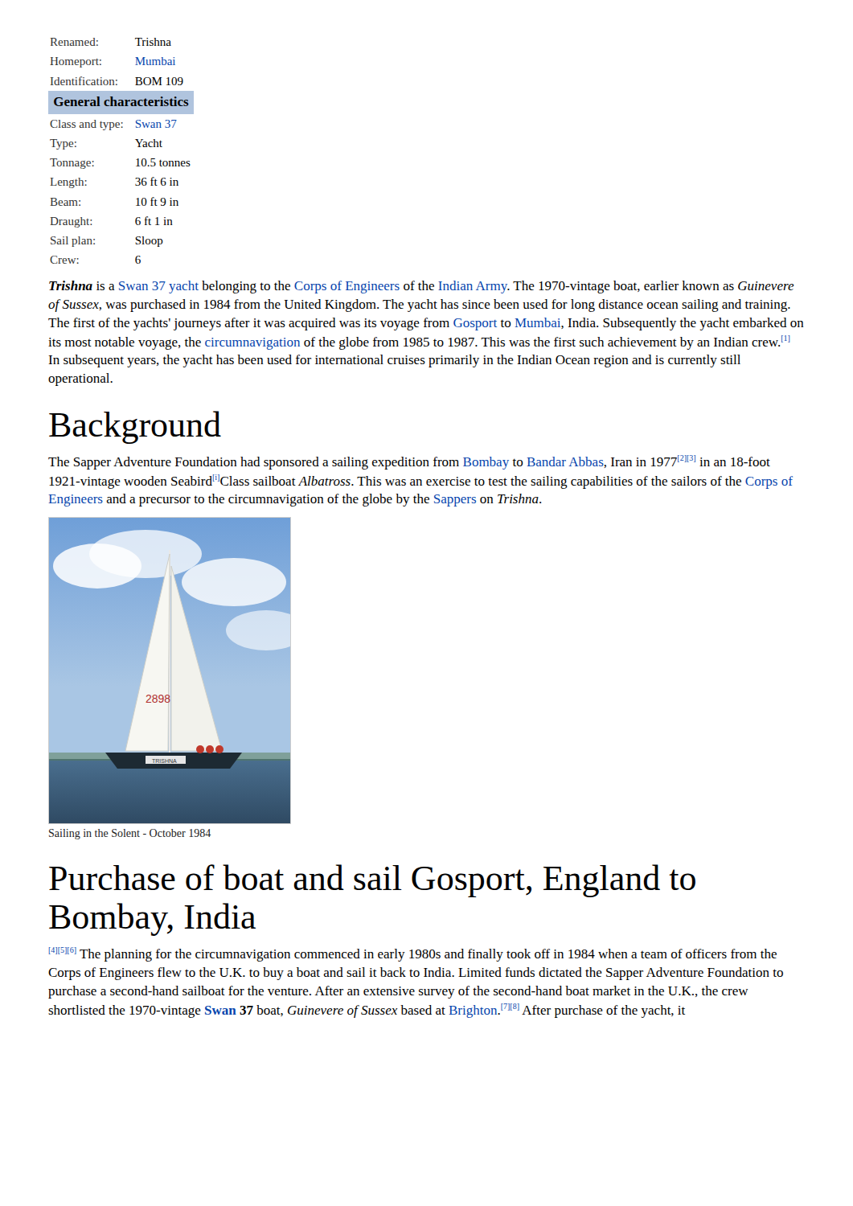| Renamed: | Trishna |
| Homeport: | Mumbai |
| Identification: | BOM 109 |
| General characteristics |
| Class and type: | Swan 37 |
| Type: | Yacht |
| Tonnage: | 10.5 tonnes |
| Length: | 36 ft 6 in |
| Beam: | 10 ft 9 in |
| Draught: | 6 ft 1 in |
| Sail plan: | Sloop |
| Crew: | 6 |
Trishna is a Swan 37 yacht belonging to the Corps of Engineers of the Indian Army. The 1970-vintage boat, earlier known as Guinevere of Sussex, was purchased in 1984 from the United Kingdom. The yacht has since been used for long distance ocean sailing and training. The first of the yachts' journeys after it was acquired was its voyage from Gosport to Mumbai, India. Subsequently the yacht embarked on its most notable voyage, the circumnavigation of the globe from 1985 to 1987. This was the first such achievement by an Indian crew.[1] In subsequent years, the yacht has been used for international cruises primarily in the Indian Ocean region and is currently still operational.
Background
The Sapper Adventure Foundation had sponsored a sailing expedition from Bombay to Bandar Abbas, Iran in 1977[2][3] in an 18-foot 1921-vintage wooden Seabird[i]Class sailboat Albatross. This was an exercise to test the sailing capabilities of the sailors of the Corps of Engineers and a precursor to the circumnavigation of the globe by the Sappers on Trishna.
Sailing in the Solent - October 1984
Purchase of boat and sail Gosport, England to Bombay, India
[4][5][6] The planning for the circumnavigation commenced in early 1980s and finally took off in 1984 when a team of officers from the Corps of Engineers flew to the U.K. to buy a boat and sail it back to India. Limited funds dictated the Sapper Adventure Foundation to purchase a second-hand sailboat for the venture. After an extensive survey of the second-hand boat market in the U.K., the crew shortlisted the 1970-vintage Swan 37 boat, Guinevere of Sussex based at Brighton.[7][8] After purchase of the yacht, it